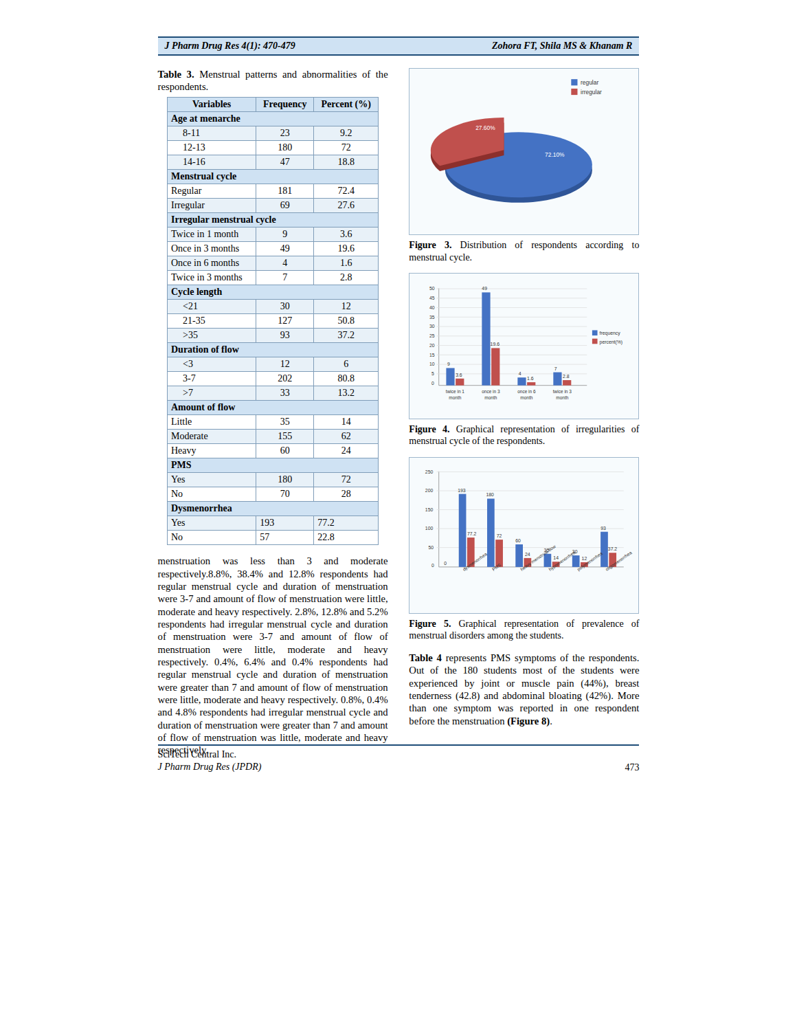J Pharm Drug Res 4(1): 470-479
Zohora FT, Shila MS & Khanam R
Table 3. Menstrual patterns and abnormalities of the respondents.
| Variables | Frequency | Percent (%) |
| --- | --- | --- |
| Age at menarche |
| 8-11 | 23 | 9.2 |
| 12-13 | 180 | 72 |
| 14-16 | 47 | 18.8 |
| Menstrual cycle |
| Regular | 181 | 72.4 |
| Irregular | 69 | 27.6 |
| Irregular menstrual cycle |
| Twice in 1 month | 9 | 3.6 |
| Once in 3 months | 49 | 19.6 |
| Once in 6 months | 4 | 1.6 |
| Twice in 3 months | 7 | 2.8 |
| Cycle length |
| <21 | 30 | 12 |
| 21-35 | 127 | 50.8 |
| >35 | 93 | 37.2 |
| Duration of flow |
| <3 | 12 | 6 |
| 3-7 | 202 | 80.8 |
| >7 | 33 | 13.2 |
| Amount of flow |
| Little | 35 | 14 |
| Moderate | 155 | 62 |
| Heavy | 60 | 24 |
| PMS |
| Yes | 180 | 72 |
| No | 70 | 28 |
| Dysmenorrhea |
| Yes | 193 | 77.2 |
| No | 57 | 22.8 |
menstruation was less than 3 and moderate respectively.8.8%, 38.4% and 12.8% respondents had regular menstrual cycle and duration of menstruation were 3-7 and amount of flow of menstruation were little, moderate and heavy respectively. 2.8%, 12.8% and 5.2% respondents had irregular menstrual cycle and duration of menstruation were 3-7 and amount of flow of menstruation were little, moderate and heavy respectively. 0.4%, 6.4% and 0.4% respondents had regular menstrual cycle and duration of menstruation were greater than 7 and amount of flow of menstruation were little, moderate and heavy respectively. 0.8%, 0.4% and 4.8% respondents had irregular menstrual cycle and duration of menstruation were greater than 7 and amount of flow of menstruation was little, moderate and heavy respectively.
regular irregular 27.60% 72.10%
Figure 3. Distribution of respondents according to menstrual cycle.
50 45 40 35 30 25 20 15 10 5 0 frequency percent(%) 9 3.6 49 19.6 4 1.6 7 2.8 twice in 1month once in 3month once in 6month twice in 3month
Figure 4. Graphical representation of irregularities of menstrual cycle of the respondents.
250 200 150 100 50 0 0 193 77.2 180 72 60 24 35 14 30 12 93 37.2 dysmenorrhea PMS heavy menstrual flow hypomenorrhea polymenorrhea oligomenorrhea
Figure 5. Graphical representation of prevalence of menstrual disorders among the students.
Table 4 represents PMS symptoms of the respondents. Out of the 180 students most of the students were experienced by joint or muscle pain (44%), breast tenderness (42.8) and abdominal bloating (42%). More than one symptom was reported in one respondent before the menstruation (Figure 8).
SciTech Central Inc.
J Pharm Drug Res (JPDR)
473